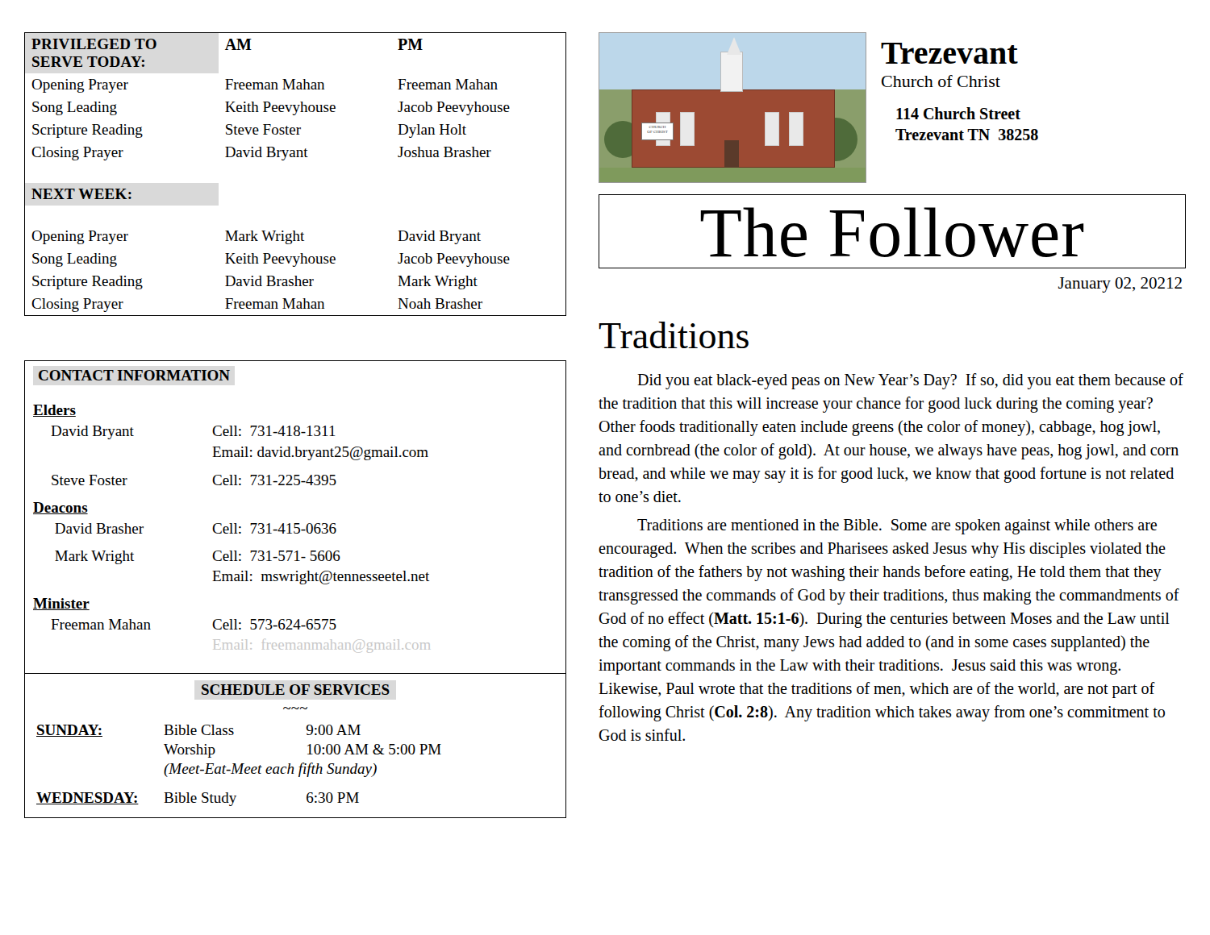| PRIVILEGED TO SERVE TODAY: | AM | PM |
| Opening Prayer | Freeman Mahan | Freeman Mahan |
| Song Leading | Keith Peevyhouse | Jacob Peevyhouse |
| Scripture Reading | Steve Foster | Dylan Holt |
| Closing Prayer | David Bryant | Joshua Brasher |
| NEXT WEEK: | | |
| Opening Prayer | Mark Wright | David Bryant |
| Song Leading | Keith Peevyhouse | Jacob Peevyhouse |
| Scripture Reading | David Brasher | Mark Wright |
| Closing Prayer | Freeman Mahan | Noah Brasher |
CONTACT INFORMATION
Elders
David Bryant
Cell: 731-418-1311
Email: david.bryant25@gmail.com
Steve Foster
Cell: 731-225-4395
Deacons
David Brasher
Cell: 731-415-0636
Mark Wright
Cell: 731-571- 5606
Email: mswright@tennesseetel.net
Minister
Freeman Mahan
Cell: 573-624-6575
Email: freemanmahan@gmail.com
SCHEDULE OF SERVICES
~~~
| SUNDAY: | Bible Class | 9:00 AM |
| | Worship | 10:00 AM & 5:00 PM |
| | (Meet-Eat-Meet each fifth Sunday) |
| WEDNESDAY: | Bible Study | 6:30 PM |
CHURCH
OF CHRIST
Trezevant
Church of Christ
114 Church Street
Trezevant TN 38258
The Follower
January 02, 20212
Traditions
Did you eat black-eyed peas on New Year’s Day? If so, did you eat them because of the tradition that this will increase your chance for good luck during the coming year? Other foods traditionally eaten include greens (the color of money), cabbage, hog jowl, and cornbread (the color of gold). At our house, we always have peas, hog jowl, and corn bread, and while we may say it is for good luck, we know that good fortune is not related to one’s diet.
Traditions are mentioned in the Bible. Some are spoken against while others are encouraged. When the scribes and Pharisees asked Jesus why His disciples violated the tradition of the fathers by not washing their hands before eating, He told them that they transgressed the commands of God by their traditions, thus making the commandments of God of no effect (Matt. 15:1-6). During the centuries between Moses and the Law until the coming of the Christ, many Jews had added to (and in some cases supplanted) the important commands in the Law with their traditions. Jesus said this was wrong. Likewise, Paul wrote that the traditions of men, which are of the world, are not part of following Christ (Col. 2:8). Any tradition which takes away from one’s commitment to God is sinful.